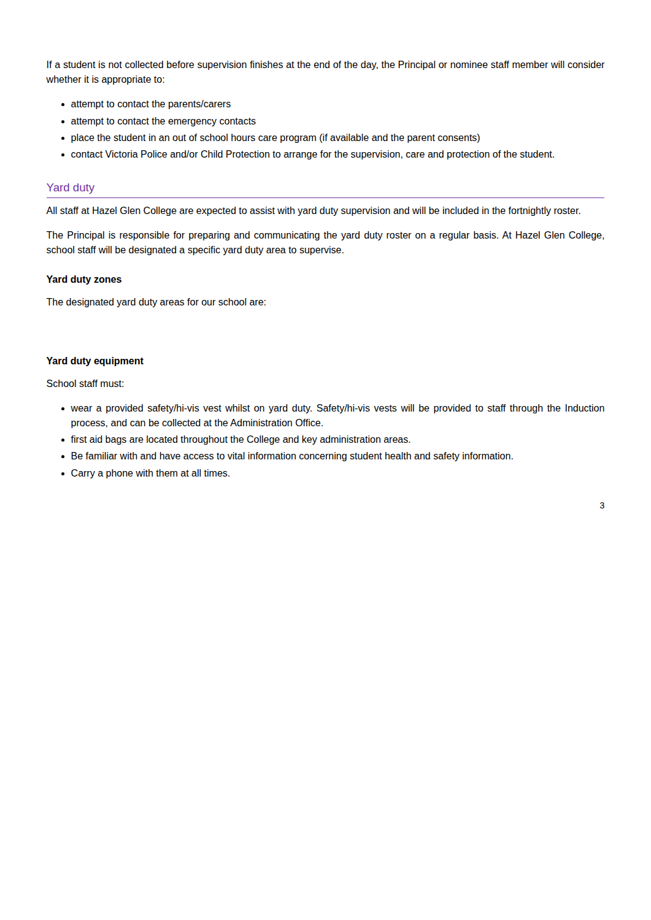If a student is not collected before supervision finishes at the end of the day, the Principal or nominee staff member will consider whether it is appropriate to:
attempt to contact the parents/carers
attempt to contact the emergency contacts
place the student in an out of school hours care program (if available and the parent consents)
contact Victoria Police and/or Child Protection to arrange for the supervision, care and protection of the student.
Yard duty
All staff at Hazel Glen College are expected to assist with yard duty supervision and will be included in the fortnightly roster.
The Principal is responsible for preparing and communicating the yard duty roster on a regular basis. At Hazel Glen College, school staff will be designated a specific yard duty area to supervise.
Yard duty zones
The designated yard duty areas for our school are:
Yard duty equipment
School staff must:
wear a provided safety/hi-vis vest whilst on yard duty. Safety/hi-vis vests will be provided to staff through the Induction process, and can be collected at the Administration Office.
first aid bags are located throughout the College and key administration areas.
Be familiar with and have access to vital information concerning student health and safety information.
Carry a phone with them at all times.
3